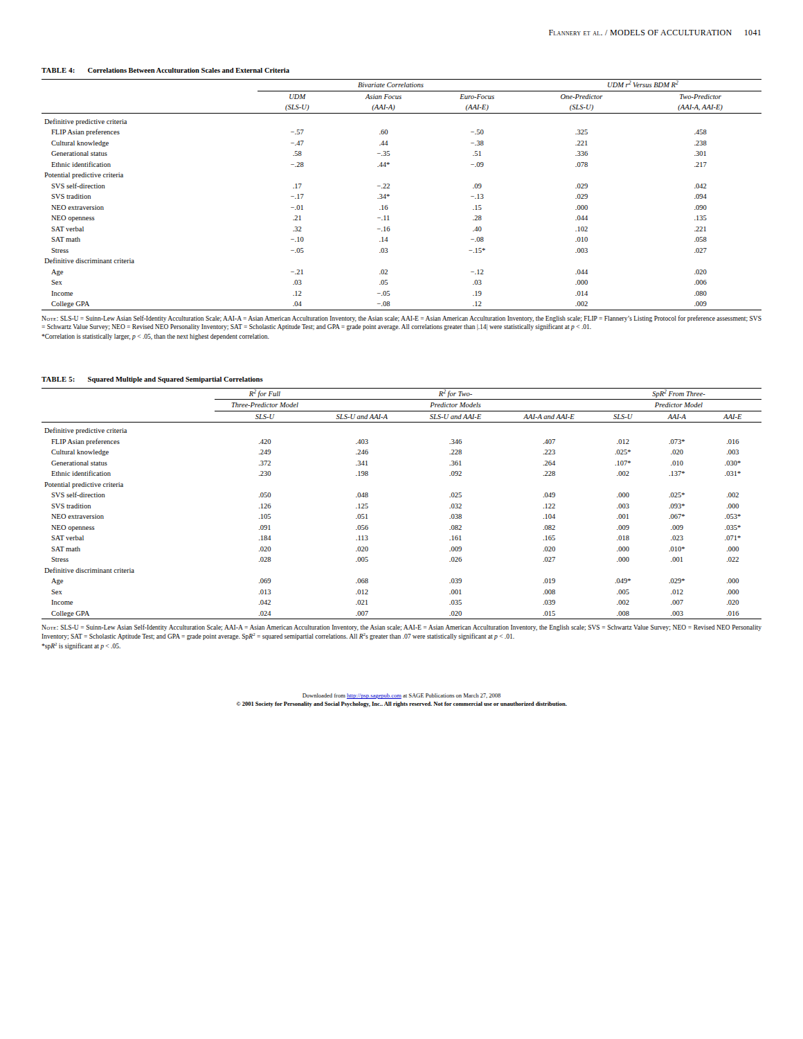Flannery et al. / MODELS OF ACCULTURATION 1041
TABLE 4: Correlations Between Acculturation Scales and External Criteria
| | Bivariate Correlations | UDM r 2 Versus BDM R 2 |
| --- | --- | --- |
| | UDM | Asian Focus | Euro-Focus | One-Predictor | Two-Predictor |
| | (SLS-U) | (AAI-A) | (AAI-E) | (SLS-U) | (AAI-A, AAI-E) |
| Definitive predictive criteria | | | | | |
| FLIP Asian preferences | −.57 | .60 | −.50 | .325 | .458 |
| Cultural knowledge | −.47 | .44 | −.38 | .221 | .238 |
| Generational status | .58 | −.35 | .51 | .336 | .301 |
| Ethnic identification | −.28 | .44* | −.09 | .078 | .217 |
| Potential predictive criteria | | | | | |
| SVS self-direction | .17 | −.22 | .09 | .029 | .042 |
| SVS tradition | −.17 | .34* | −.13 | .029 | .094 |
| NEO extraversion | −.01 | .16 | .15 | .000 | .090 |
| NEO openness | .21 | −.11 | .28 | .044 | .135 |
| SAT verbal | .32 | −.16 | .40 | .102 | .221 |
| SAT math | −.10 | .14 | −.08 | .010 | .058 |
| Stress | −.05 | .03 | −.15* | .003 | .027 |
| Definitive discriminant criteria | | | | | |
| Age | −.21 | .02 | −.12 | .044 | .020 |
| Sex | .03 | .05 | .03 | .000 | .006 |
| Income | .12 | −.05 | .19 | .014 | .080 |
| College GPA | .04 | −.08 | .12 | .002 | .009 |
Note: SLS-U = Suinn-Lew Asian Self-Identity Acculturation Scale; AAI-A = Asian American Acculturation Inventory, the Asian scale; AAI-E = Asian American Acculturation Inventory, the English scale; FLIP = Flannery’s Listing Protocol for preference assessment; SVS = Schwartz Value Survey; NEO = Revised NEO Personality Inventory; SAT = Scholastic Aptitude Test; and GPA = grade point average. All correlations greater than |.14| were statistically significant at p < .01.
*Correlation is statistically larger, p < .05, than the next highest dependent correlation.
TABLE 5: Squared Multiple and Squared Semipartial Correlations
| | R 2 for Full | R 2 for Two- | SpR 2 From Three- |
| --- | --- | --- | --- |
| | Three-Predictor Model | Predictor Models | Predictor Model |
| | SLS-U | SLS-U and AAI-A | SLS-U and AAI-E | AAI-A and AAI-E | SLS-U | AAI-A | AAI-E |
| Definitive predictive criteria | | | | | | | |
| FLIP Asian preferences | .420 | .403 | .346 | .407 | .012 | .073* | .016 |
| Cultural knowledge | .249 | .246 | .228 | .223 | .025* | .020 | .003 |
| Generational status | .372 | .341 | .361 | .264 | .107* | .010 | .030* |
| Ethnic identification | .230 | .198 | .092 | .228 | .002 | .137* | .031* |
| Potential predictive criteria | | | | | | | |
| SVS self-direction | .050 | .048 | .025 | .049 | .000 | .025* | .002 |
| SVS tradition | .126 | .125 | .032 | .122 | .003 | .093* | .000 |
| NEO extraversion | .105 | .051 | .038 | .104 | .001 | .067* | .053* |
| NEO openness | .091 | .056 | .082 | .082 | .009 | .009 | .035* |
| SAT verbal | .184 | .113 | .161 | .165 | .018 | .023 | .071* |
| SAT math | .020 | .020 | .009 | .020 | .000 | .010* | .000 |
| Stress | .028 | .005 | .026 | .027 | .000 | .001 | .022 |
| Definitive discriminant criteria | | | | | | | |
| Age | .069 | .068 | .039 | .019 | .049* | .029* | .000 |
| Sex | .013 | .012 | .001 | .008 | .005 | .012 | .000 |
| Income | .042 | .021 | .035 | .039 | .002 | .007 | .020 |
| College GPA | .024 | .007 | .020 | .015 | .008 | .003 | .016 |
Note: SLS-U = Suinn-Lew Asian Self-Identity Acculturation Scale; AAI-A = Asian American Acculturation Inventory, the Asian scale; AAI-E = Asian American Acculturation Inventory, the English scale; SVS = Schwartz Value Survey; NEO = Revised NEO Personality Inventory; SAT = Scholastic Aptitude Test; and GPA = grade point average. SpR2 = squared semipartial correlations. All R2s greater than .07 were statistically significant at p < .01.
*spR2 is significant at p < .05.
Downloaded from http://psp.sagepub.com at SAGE Publications on March 27, 2008
© 2001 Society for Personality and Social Psychology, Inc.. All rights reserved. Not for commercial use or unauthorized distribution.